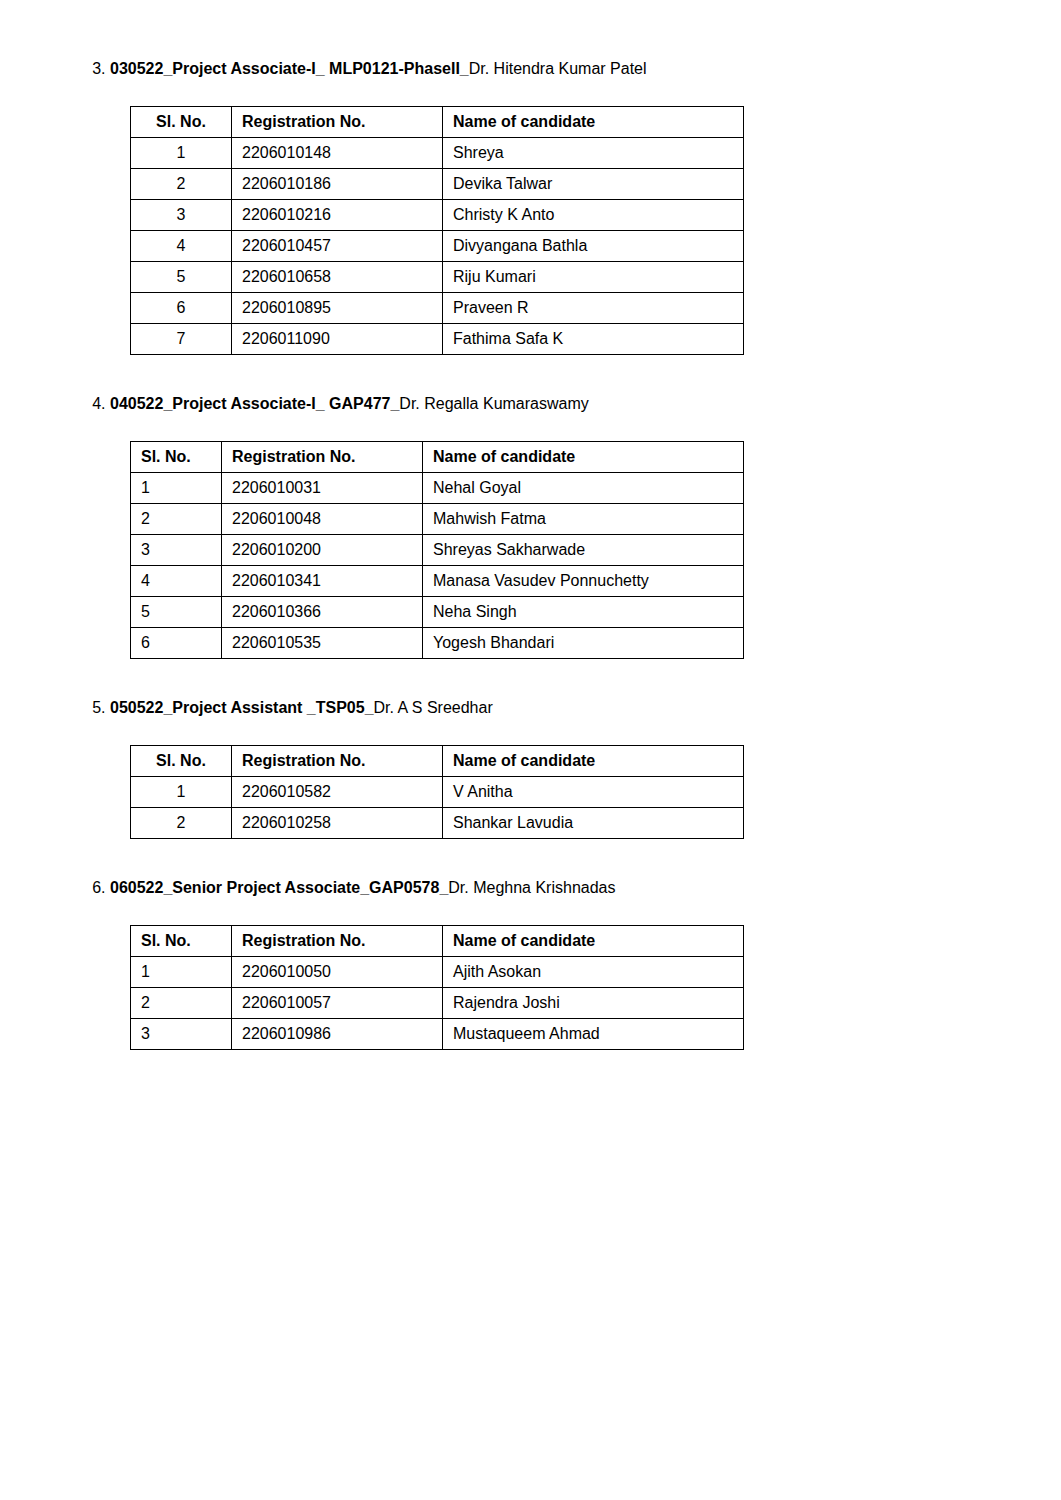030522_Project Associate-I_ MLP0121-PhaseII_Dr. Hitendra Kumar Patel
| Sl. No. | Registration No. | Name of candidate |
| --- | --- | --- |
| 1 | 2206010148 | Shreya |
| 2 | 2206010186 | Devika Talwar |
| 3 | 2206010216 | Christy K Anto |
| 4 | 2206010457 | Divyangana Bathla |
| 5 | 2206010658 | Riju Kumari |
| 6 | 2206010895 | Praveen R |
| 7 | 2206011090 | Fathima Safa K |
040522_Project Associate-I_ GAP477_Dr. Regalla Kumaraswamy
| Sl. No. | Registration No. | Name of candidate |
| --- | --- | --- |
| 1 | 2206010031 | Nehal Goyal |
| 2 | 2206010048 | Mahwish Fatma |
| 3 | 2206010200 | Shreyas Sakharwade |
| 4 | 2206010341 | Manasa Vasudev Ponnuchetty |
| 5 | 2206010366 | Neha Singh |
| 6 | 2206010535 | Yogesh Bhandari |
050522_Project Assistant _TSP05_Dr. A S Sreedhar
| Sl. No. | Registration No. | Name of candidate |
| --- | --- | --- |
| 1 | 2206010582 | V Anitha |
| 2 | 2206010258 | Shankar Lavudia |
060522_Senior Project Associate_GAP0578_Dr. Meghna Krishnadas
| Sl. No. | Registration No. | Name of candidate |
| --- | --- | --- |
| 1 | 2206010050 | Ajith Asokan |
| 2 | 2206010057 | Rajendra Joshi |
| 3 | 2206010986 | Mustaqueem Ahmad |